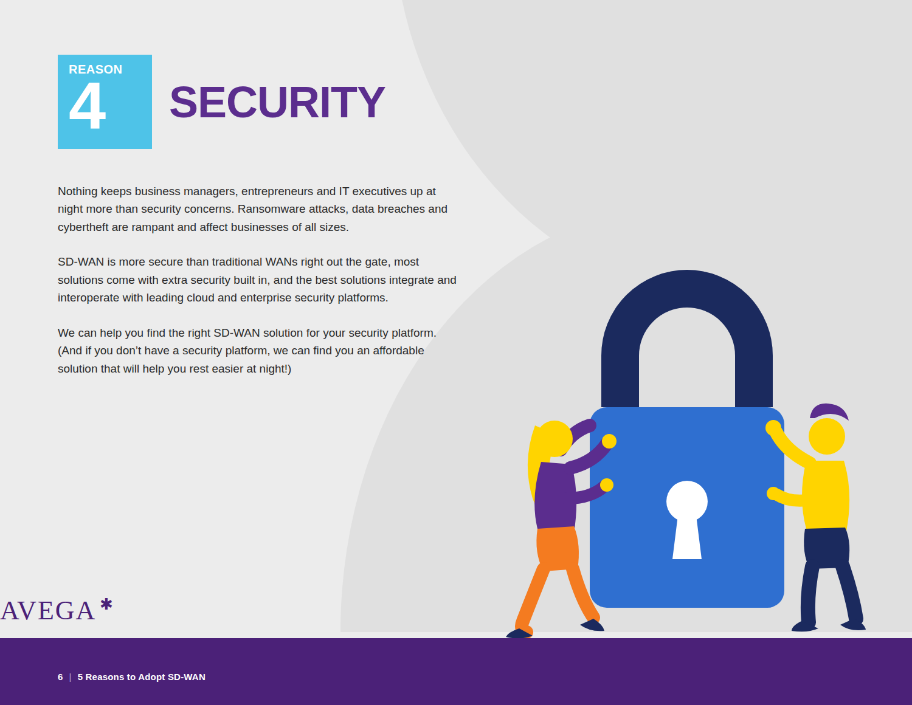REASON 4
SECURITY
Nothing keeps business managers, entrepreneurs and IT executives up at night more than security concerns. Ransomware attacks, data breaches and cybertheft are rampant and affect businesses of all sizes.
SD-WAN is more secure than traditional WANs right out the gate, most solutions come with extra security built in, and the best solutions integrate and interoperate with leading cloud and enterprise security platforms.
We can help you find the right SD-WAN solution for your security platform. (And if you don’t have a security platform, we can find you an affordable solution that will help you rest easier at night!)
AVEGA✱
6|5 Reasons to Adopt SD-WAN